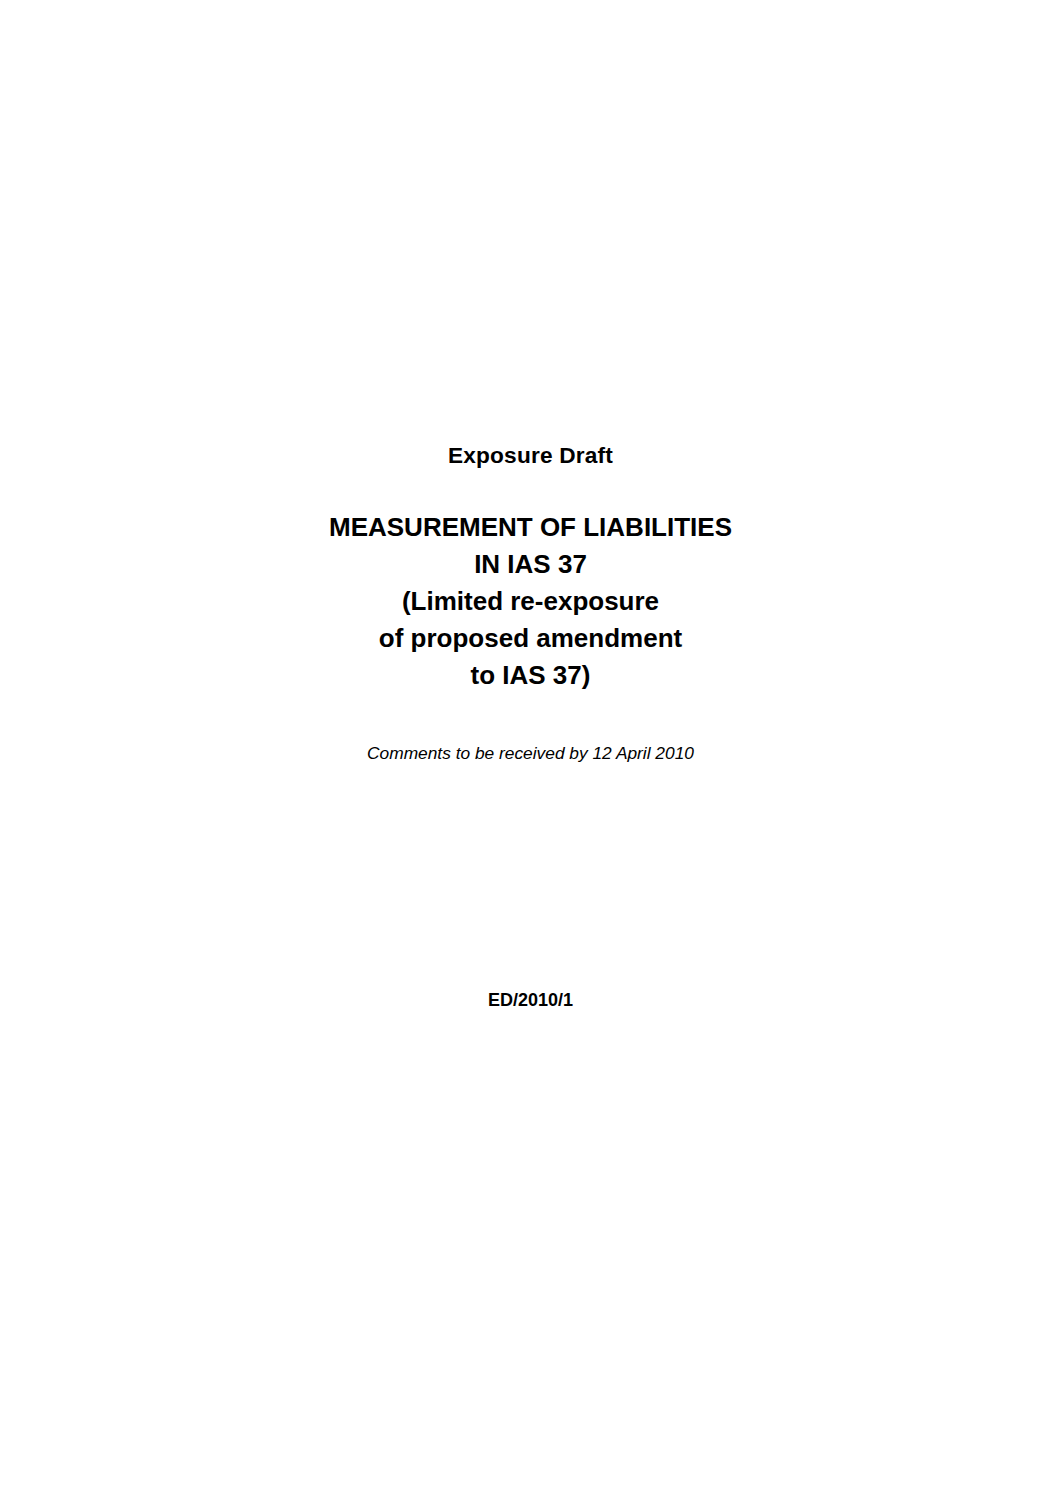Exposure Draft
MEASUREMENT OF LIABILITIES
IN IAS 37
(Limited re-exposure
of proposed amendment
to IAS 37)
Comments to be received by 12 April 2010
ED/2010/1